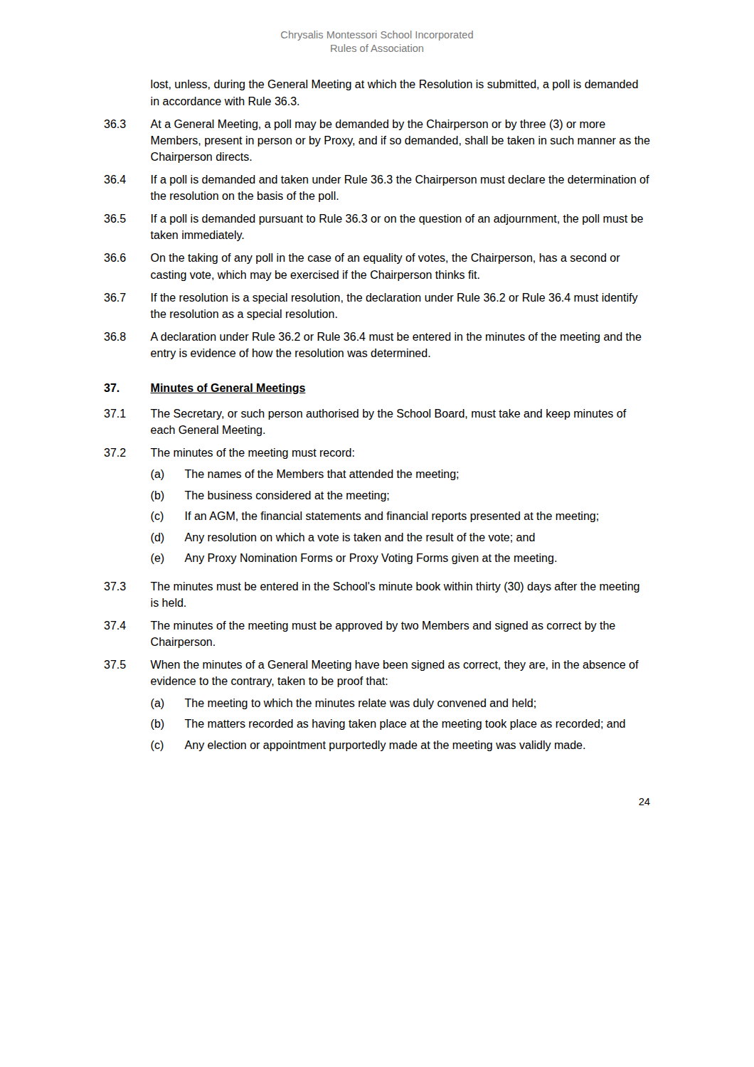Chrysalis Montessori School Incorporated
Rules of Association
lost, unless, during the General Meeting at which the Resolution is submitted, a poll is demanded in accordance with Rule 36.3.
36.3
At a General Meeting, a poll may be demanded by the Chairperson or by three (3) or more Members, present in person or by Proxy, and if so demanded, shall be taken in such manner as the Chairperson directs.
36.4
If a poll is demanded and taken under Rule 36.3 the Chairperson must declare the determination of the resolution on the basis of the poll.
36.5
If a poll is demanded pursuant to Rule 36.3 or on the question of an adjournment, the poll must be taken immediately.
36.6
On the taking of any poll in the case of an equality of votes, the Chairperson, has a second or casting vote, which may be exercised if the Chairperson thinks fit.
36.7
If the resolution is a special resolution, the declaration under Rule 36.2 or Rule 36.4 must identify the resolution as a special resolution.
36.8
A declaration under Rule 36.2 or Rule 36.4 must be entered in the minutes of the meeting and the entry is evidence of how the resolution was determined.
37. Minutes of General Meetings
37.1
The Secretary, or such person authorised by the School Board, must take and keep minutes of each General Meeting.
37.2
The minutes of the meeting must record:
(a) The names of the Members that attended the meeting;
(b) The business considered at the meeting;
(c) If an AGM, the financial statements and financial reports presented at the meeting;
(d) Any resolution on which a vote is taken and the result of the vote; and
(e) Any Proxy Nomination Forms or Proxy Voting Forms given at the meeting.
37.3
The minutes must be entered in the School's minute book within thirty (30) days after the meeting is held.
37.4
The minutes of the meeting must be approved by two Members and signed as correct by the Chairperson.
37.5
When the minutes of a General Meeting have been signed as correct, they are, in the absence of evidence to the contrary, taken to be proof that:
(a) The meeting to which the minutes relate was duly convened and held;
(b) The matters recorded as having taken place at the meeting took place as recorded; and
(c) Any election or appointment purportedly made at the meeting was validly made.
24